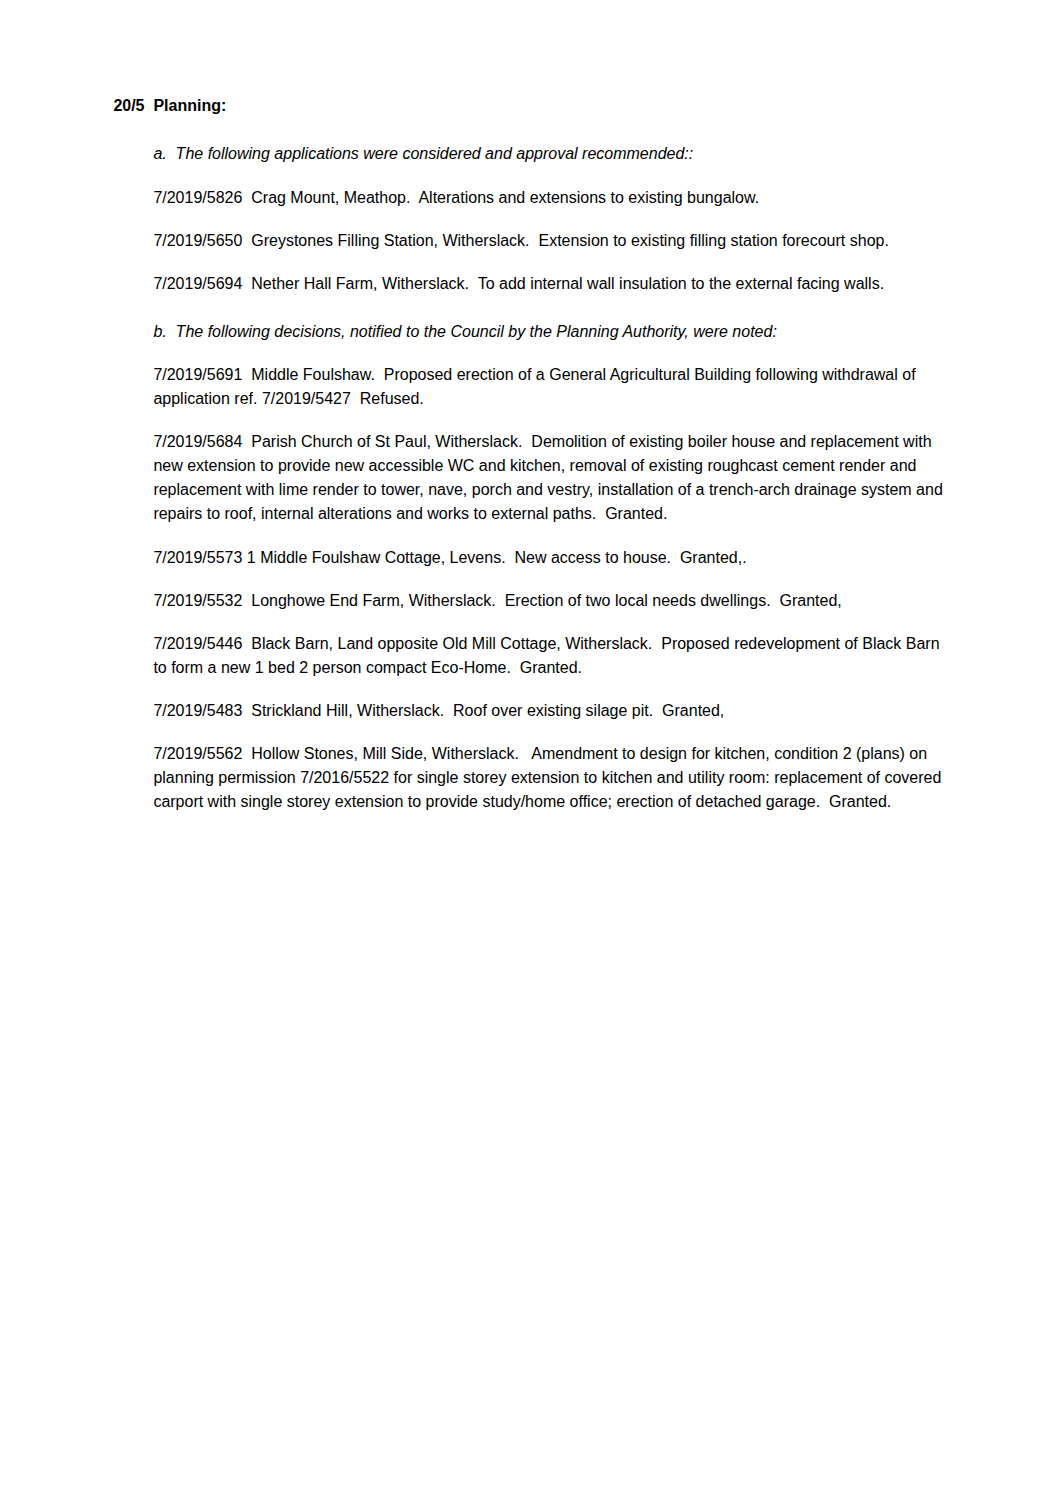20/5 Planning:
a. The following applications were considered and approval recommended::
7/2019/5826 Crag Mount, Meathop. Alterations and extensions to existing bungalow.
7/2019/5650 Greystones Filling Station, Witherslack. Extension to existing filling station forecourt shop.
7/2019/5694 Nether Hall Farm, Witherslack. To add internal wall insulation to the external facing walls.
b. The following decisions, notified to the Council by the Planning Authority, were noted:
7/2019/5691 Middle Foulshaw. Proposed erection of a General Agricultural Building following withdrawal of application ref. 7/2019/5427 Refused.
7/2019/5684 Parish Church of St Paul, Witherslack. Demolition of existing boiler house and replacement with new extension to provide new accessible WC and kitchen, removal of existing roughcast cement render and replacement with lime render to tower, nave, porch and vestry, installation of a trench-arch drainage system and repairs to roof, internal alterations and works to external paths. Granted.
7/2019/5573 1 Middle Foulshaw Cottage, Levens. New access to house. Granted,.
7/2019/5532 Longhowe End Farm, Witherslack. Erection of two local needs dwellings. Granted,
7/2019/5446 Black Barn, Land opposite Old Mill Cottage, Witherslack. Proposed redevelopment of Black Barn to form a new 1 bed 2 person compact Eco-Home. Granted.
7/2019/5483 Strickland Hill, Witherslack. Roof over existing silage pit. Granted,
7/2019/5562 Hollow Stones, Mill Side, Witherslack. Amendment to design for kitchen, condition 2 (plans) on planning permission 7/2016/5522 for single storey extension to kitchen and utility room: replacement of covered carport with single storey extension to provide study/home office; erection of detached garage. Granted.